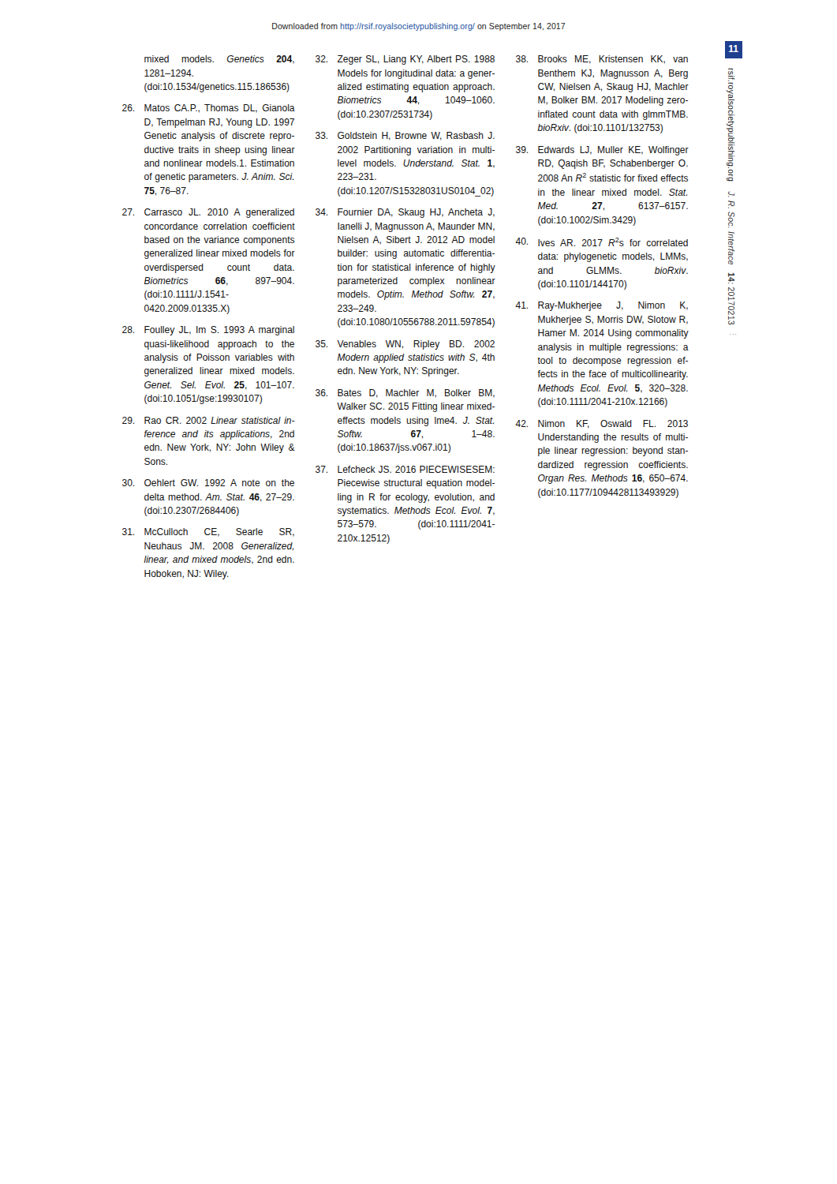Downloaded from http://rsif.royalsocietypublishing.org/ on September 14, 2017
11
rsif.royalsocietypublishing.org J. R. Soc. Interface 14: 20170213
⋮
mixed models. Genetics 204, 1281–1294. (doi:10.1534/genetics.115.186536)
26.
Matos CA.P., Thomas DL, Gianola D, Tempelman RJ, Young LD. 1997 Genetic analysis of discrete reproductive traits in sheep using linear and nonlinear models.1. Estimation of genetic parameters. J. Anim. Sci. 75, 76–87.
27.
Carrasco JL. 2010 A generalized concordance correlation coefficient based on the variance components generalized linear mixed models for overdispersed count data. Biometrics 66, 897–904. (doi:10.1111/J.1541-0420.2009.01335.X)
28.
Foulley JL, Im S. 1993 A marginal quasi-likelihood approach to the analysis of Poisson variables with generalized linear mixed models. Genet. Sel. Evol. 25, 101–107. (doi:10.1051/gse:19930107)
29.
Rao CR. 2002 Linear statistical inference and its applications, 2nd edn. New York, NY: John Wiley & Sons.
30.
Oehlert GW. 1992 A note on the delta method. Am. Stat. 46, 27–29. (doi:10.2307/2684406)
31.
McCulloch CE, Searle SR, Neuhaus JM. 2008 Generalized, linear, and mixed models, 2nd edn. Hoboken, NJ: Wiley.
32.
Zeger SL, Liang KY, Albert PS. 1988 Models for longitudinal data: a generalized estimating equation approach. Biometrics 44, 1049–1060. (doi:10.2307/2531734)
33.
Goldstein H, Browne W, Rasbash J. 2002 Partitioning variation in multilevel models. Understand. Stat. 1, 223–231. (doi:10.1207/S15328031US0104_02)
34.
Fournier DA, Skaug HJ, Ancheta J, Ianelli J, Magnusson A, Maunder MN, Nielsen A, Sibert J. 2012 AD model builder: using automatic differentiation for statistical inference of highly parameterized complex nonlinear models. Optim. Method Softw. 27, 233–249. (doi:10.1080/10556788.2011.597854)
35.
Venables WN, Ripley BD. 2002 Modern applied statistics with S, 4th edn. New York, NY: Springer.
36.
Bates D, Machler M, Bolker BM, Walker SC. 2015 Fitting linear mixed-effects models using lme4. J. Stat. Softw. 67, 1–48. (doi:10.18637/jss.v067.i01)
37.
Lefcheck JS. 2016 PIECEWISESEM: Piecewise structural equation modelling in R for ecology, evolution, and systematics. Methods Ecol. Evol. 7, 573–579. (doi:10.1111/2041-210x.12512)
38.
Brooks ME, Kristensen KK, van Benthem KJ, Magnusson A, Berg CW, Nielsen A, Skaug HJ, Machler M, Bolker BM. 2017 Modeling zero-inflated count data with glmmTMB. bioRxiv. (doi:10.1101/132753)
39.
Edwards LJ, Muller KE, Wolfinger RD, Qaqish BF, Schabenberger O. 2008 An R2 statistic for fixed effects in the linear mixed model. Stat. Med. 27, 6137–6157. (doi:10.1002/Sim.3429)
40.
Ives AR. 2017 R2s for correlated data: phylogenetic models, LMMs, and GLMMs. bioRxiv. (doi:10.1101/144170)
41.
Ray-Mukherjee J, Nimon K, Mukherjee S, Morris DW, Slotow R, Hamer M. 2014 Using commonality analysis in multiple regressions: a tool to decompose regression effects in the face of multicollinearity. Methods Ecol. Evol. 5, 320–328. (doi:10.1111/2041-210x.12166)
42.
Nimon KF, Oswald FL. 2013 Understanding the results of multiple linear regression: beyond standardized regression coefficients. Organ Res. Methods 16, 650–674. (doi:10.1177/1094428113493929)